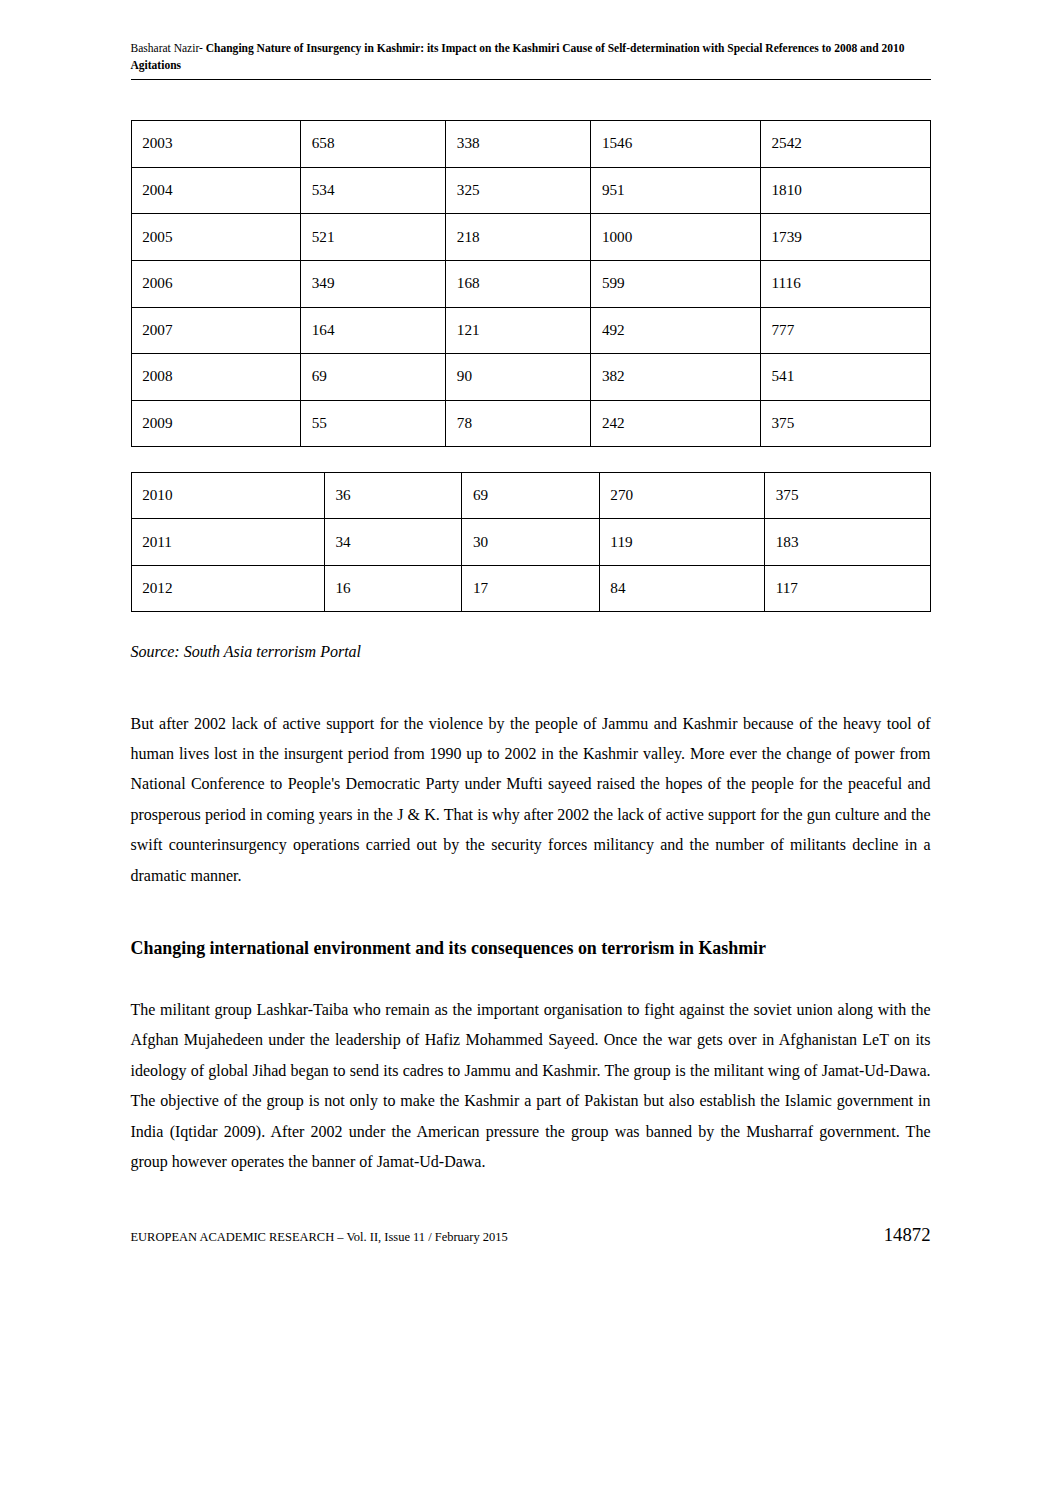Basharat Nazir- Changing Nature of Insurgency in Kashmir: its Impact on the Kashmiri Cause of Self-determination with Special References to 2008 and 2010 Agitations
| 2003 | 658 | 338 | 1546 | 2542 |
| 2004 | 534 | 325 | 951 | 1810 |
| 2005 | 521 | 218 | 1000 | 1739 |
| 2006 | 349 | 168 | 599 | 1116 |
| 2007 | 164 | 121 | 492 | 777 |
| 2008 | 69 | 90 | 382 | 541 |
| 2009 | 55 | 78 | 242 | 375 |
| 2010 | 36 | 69 | 270 | 375 |
| 2011 | 34 | 30 | 119 | 183 |
| 2012 | 16 | 17 | 84 | 117 |
Source: South Asia terrorism Portal
But after 2002 lack of active support for the violence by the people of Jammu and Kashmir because of the heavy tool of human lives lost in the insurgent period from 1990 up to 2002 in the Kashmir valley. More ever the change of power from National Conference to People's Democratic Party under Mufti sayeed raised the hopes of the people for the peaceful and prosperous period in coming years in the J & K. That is why after 2002 the lack of active support for the gun culture and the swift counterinsurgency operations carried out by the security forces militancy and the number of militants decline in a dramatic manner.
Changing international environment and its consequences on terrorism in Kashmir
The militant group Lashkar-Taiba who remain as the important organisation to fight against the soviet union along with the Afghan Mujahedeen under the leadership of Hafiz Mohammed Sayeed. Once the war gets over in Afghanistan LeT on its ideology of global Jihad began to send its cadres to Jammu and Kashmir. The group is the militant wing of Jamat-Ud-Dawa. The objective of the group is not only to make the Kashmir a part of Pakistan but also establish the Islamic government in India (Iqtidar 2009). After 2002 under the American pressure the group was banned by the Musharraf government. The group however operates the banner of Jamat-Ud-Dawa.
EUROPEAN ACADEMIC RESEARCH – Vol. II, Issue 11 / February 2015 14872